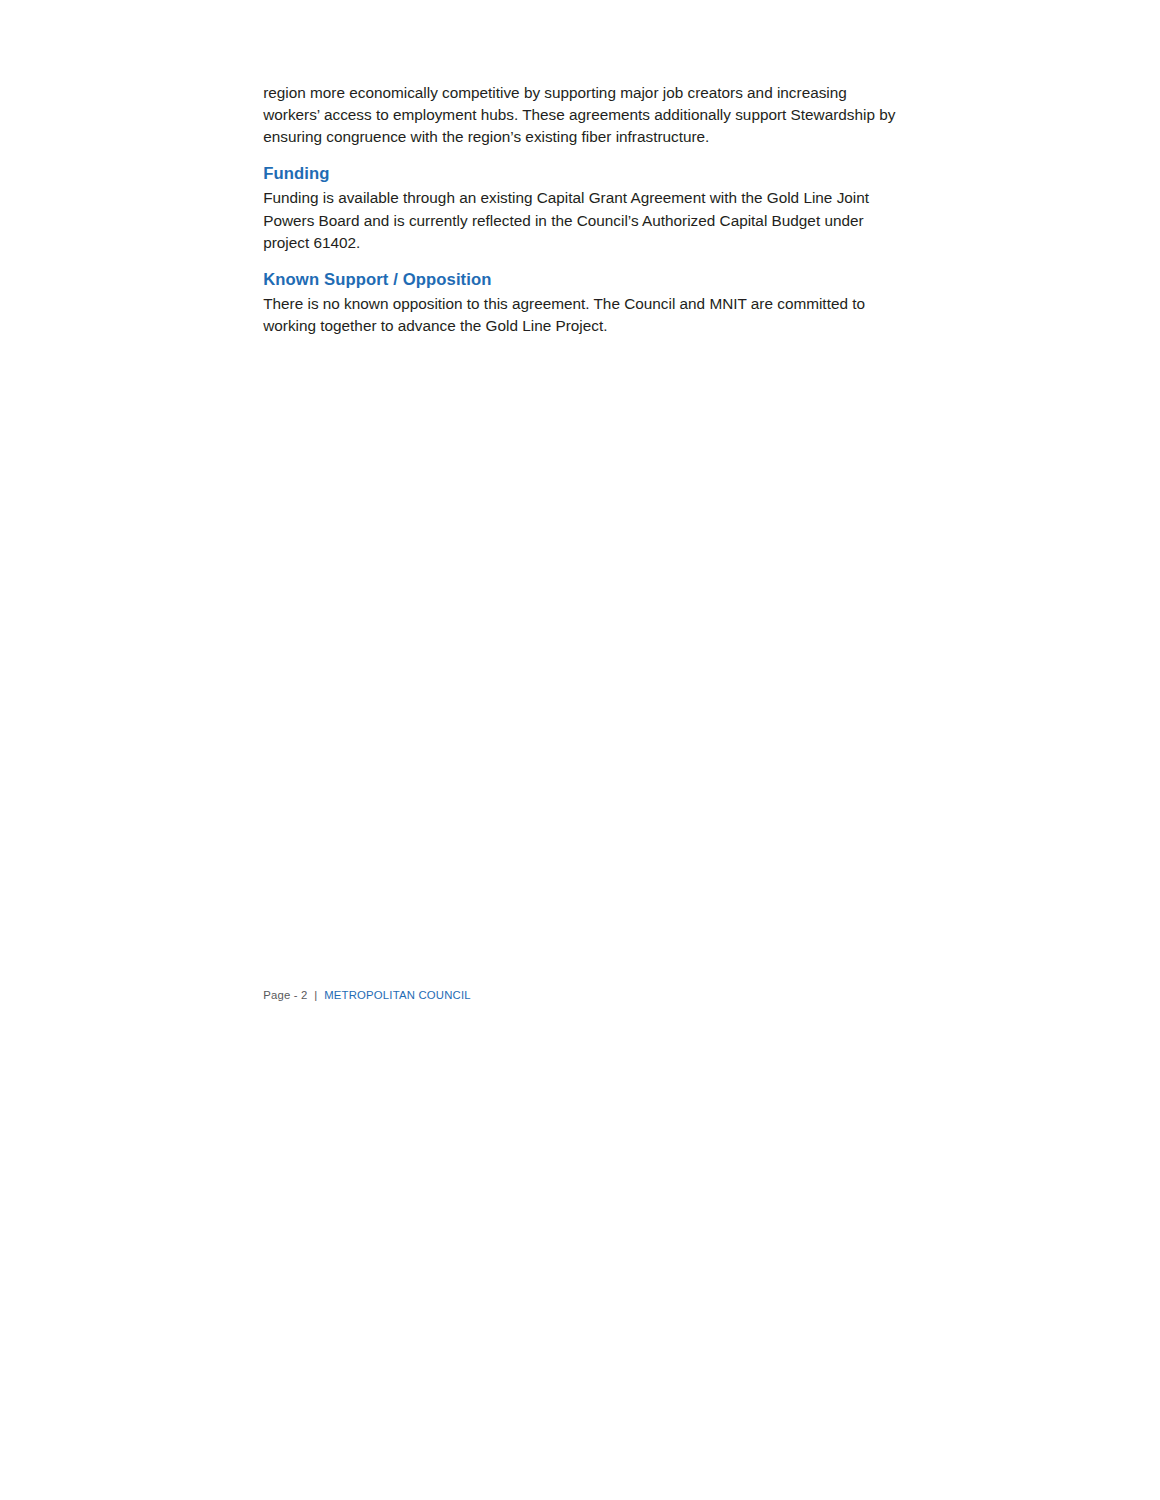region more economically competitive by supporting major job creators and increasing workers’ access to employment hubs. These agreements additionally support Stewardship by ensuring congruence with the region’s existing fiber infrastructure.
Funding
Funding is available through an existing Capital Grant Agreement with the Gold Line Joint Powers Board and is currently reflected in the Council’s Authorized Capital Budget under project 61402.
Known Support / Opposition
There is no known opposition to this agreement. The Council and MNIT are committed to working together to advance the Gold Line Project.
Page - 2 | METROPOLITAN COUNCIL